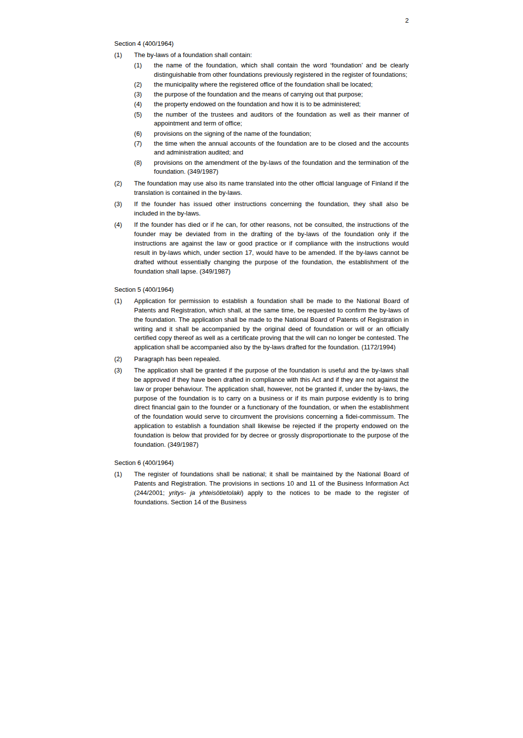2
Section 4 (400/1964)
(1) The by-laws of a foundation shall contain:
(1) the name of the foundation, which shall contain the word ‘foundation’ and be clearly distinguishable from other foundations previously registered in the register of foundations;
(2) the municipality where the registered office of the foundation shall be located;
(3) the purpose of the foundation and the means of carrying out that purpose;
(4) the property endowed on the foundation and how it is to be administered;
(5) the number of the trustees and auditors of the foundation as well as their manner of appointment and term of office;
(6) provisions on the signing of the name of the foundation;
(7) the time when the annual accounts of the foundation are to be closed and the accounts and administration audited; and
(8) provisions on the amendment of the by-laws of the foundation and the termination of the foundation. (349/1987)
(2) The foundation may use also its name translated into the other official language of Finland if the translation is contained in the by-laws.
(3) If the founder has issued other instructions concerning the foundation, they shall also be included in the by-laws.
(4) If the founder has died or if he can, for other reasons, not be consulted, the instructions of the founder may be deviated from in the drafting of the by-laws of the foundation only if the instructions are against the law or good practice or if compliance with the instructions would result in by-laws which, under section 17, would have to be amended. If the by-laws cannot be drafted without essentially changing the purpose of the foundation, the establishment of the foundation shall lapse. (349/1987)
Section 5 (400/1964)
(1) Application for permission to establish a foundation shall be made to the National Board of Patents and Registration, which shall, at the same time, be requested to confirm the by-laws of the foundation. The application shall be made to the National Board of Patents of Registration in writing and it shall be accompanied by the original deed of foundation or will or an officially certified copy thereof as well as a certificate proving that the will can no longer be contested. The application shall be accompanied also by the by-laws drafted for the foundation. (1172/1994)
(2) Paragraph has been repealed.
(3) The application shall be granted if the purpose of the foundation is useful and the by-laws shall be approved if they have been drafted in compliance with this Act and if they are not against the law or proper behaviour. The application shall, however, not be granted if, under the by-laws, the purpose of the foundation is to carry on a business or if its main purpose evidently is to bring direct financial gain to the founder or a functionary of the foundation, or when the establishment of the foundation would serve to circumvent the provisions concerning a fidei-commissum. The application to establish a foundation shall likewise be rejected if the property endowed on the foundation is below that provided for by decree or grossly disproportionate to the purpose of the foundation. (349/1987)
Section 6 (400/1964)
(1) The register of foundations shall be national; it shall be maintained by the National Board of Patents and Registration. The provisions in sections 10 and 11 of the Business Information Act (244/2001; yritys- ja yhteisötietolaki) apply to the notices to be made to the register of foundations. Section 14 of the Business